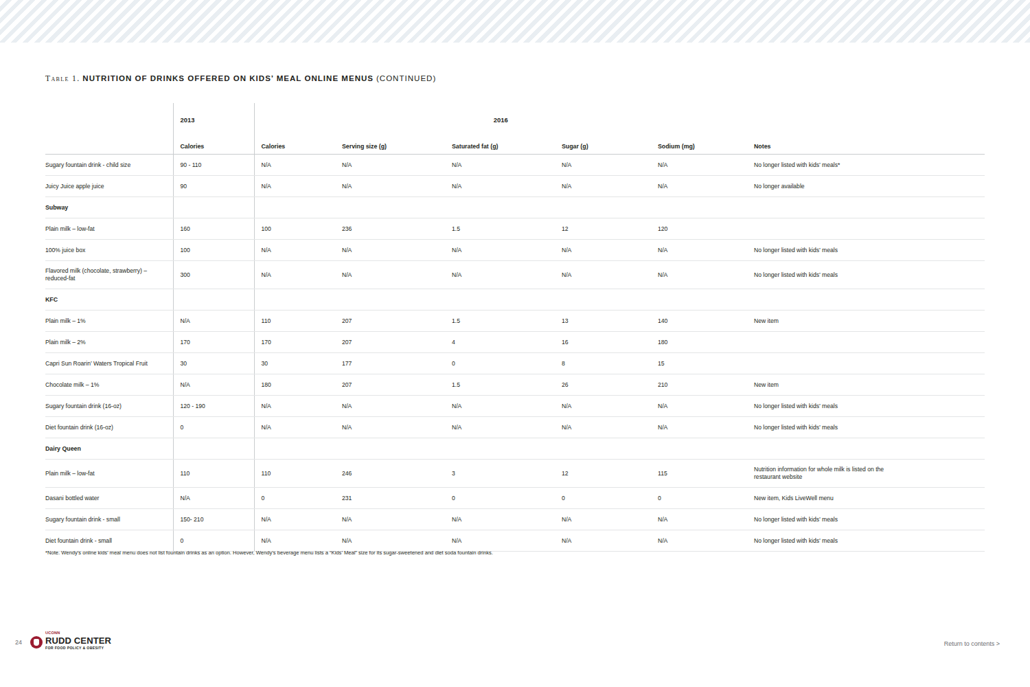Table 1. NUTRITION OF DRINKS OFFERED ON KIDS’ MEAL ONLINE MENUS (CONTINUED)
| | 2013 | 2016 | |
| --- | --- | --- | --- |
| | Calories | Calories | Serving size (g) | Saturated fat (g) | Sugar (g) | Sodium (mg) | Notes |
| Sugary fountain drink - child size | 90 - 110 | N/A | N/A | N/A | N/A | N/A | No longer listed with kids’ meals* |
| Juicy Juice apple juice | 90 | N/A | N/A | N/A | N/A | N/A | No longer available |
| Subway | | | | | | | |
| Plain milk – low-fat | 160 | 100 | 236 | 1.5 | 12 | 120 | |
| 100% juice box | 100 | N/A | N/A | N/A | N/A | N/A | No longer listed with kids’ meals |
| Flavored milk (chocolate, strawberry) – reduced-fat | 300 | N/A | N/A | N/A | N/A | N/A | No longer listed with kids’ meals |
| KFC | | | | | | | |
| Plain milk – 1% | N/A | 110 | 207 | 1.5 | 13 | 140 | New item |
| Plain milk – 2% | 170 | 170 | 207 | 4 | 16 | 180 | |
| Capri Sun Roarin’ Waters Tropical Fruit | 30 | 30 | 177 | 0 | 8 | 15 | |
| Chocolate milk – 1% | N/A | 180 | 207 | 1.5 | 26 | 210 | New item |
| Sugary fountain drink (16-oz) | 120 - 190 | N/A | N/A | N/A | N/A | N/A | No longer listed with kids’ meals |
| Diet fountain drink (16-oz) | 0 | N/A | N/A | N/A | N/A | N/A | No longer listed with kids’ meals |
| Dairy Queen | | | | | | | |
| Plain milk – low-fat | 110 | 110 | 246 | 3 | 12 | 115 | Nutrition information for whole milk is listed on the restaurant website |
| Dasani bottled water | N/A | 0 | 231 | 0 | 0 | 0 | New item, Kids LiveWell menu |
| Sugary fountain drink - small | 150- 210 | N/A | N/A | N/A | N/A | N/A | No longer listed with kids’ meals |
| Diet fountain drink - small | 0 | N/A | N/A | N/A | N/A | N/A | No longer listed with kids’ meals |
*Note. Wendy’s online kids’ meal menu does not list fountain drinks as an option. However, Wendy’s beverage menu lists a “Kids’ Meal” size for its sugar-sweetened and diet soda fountain drinks.
24
UCONN
RUDD CENTER
FOR FOOD POLICY & OBESITY
Return to contents >